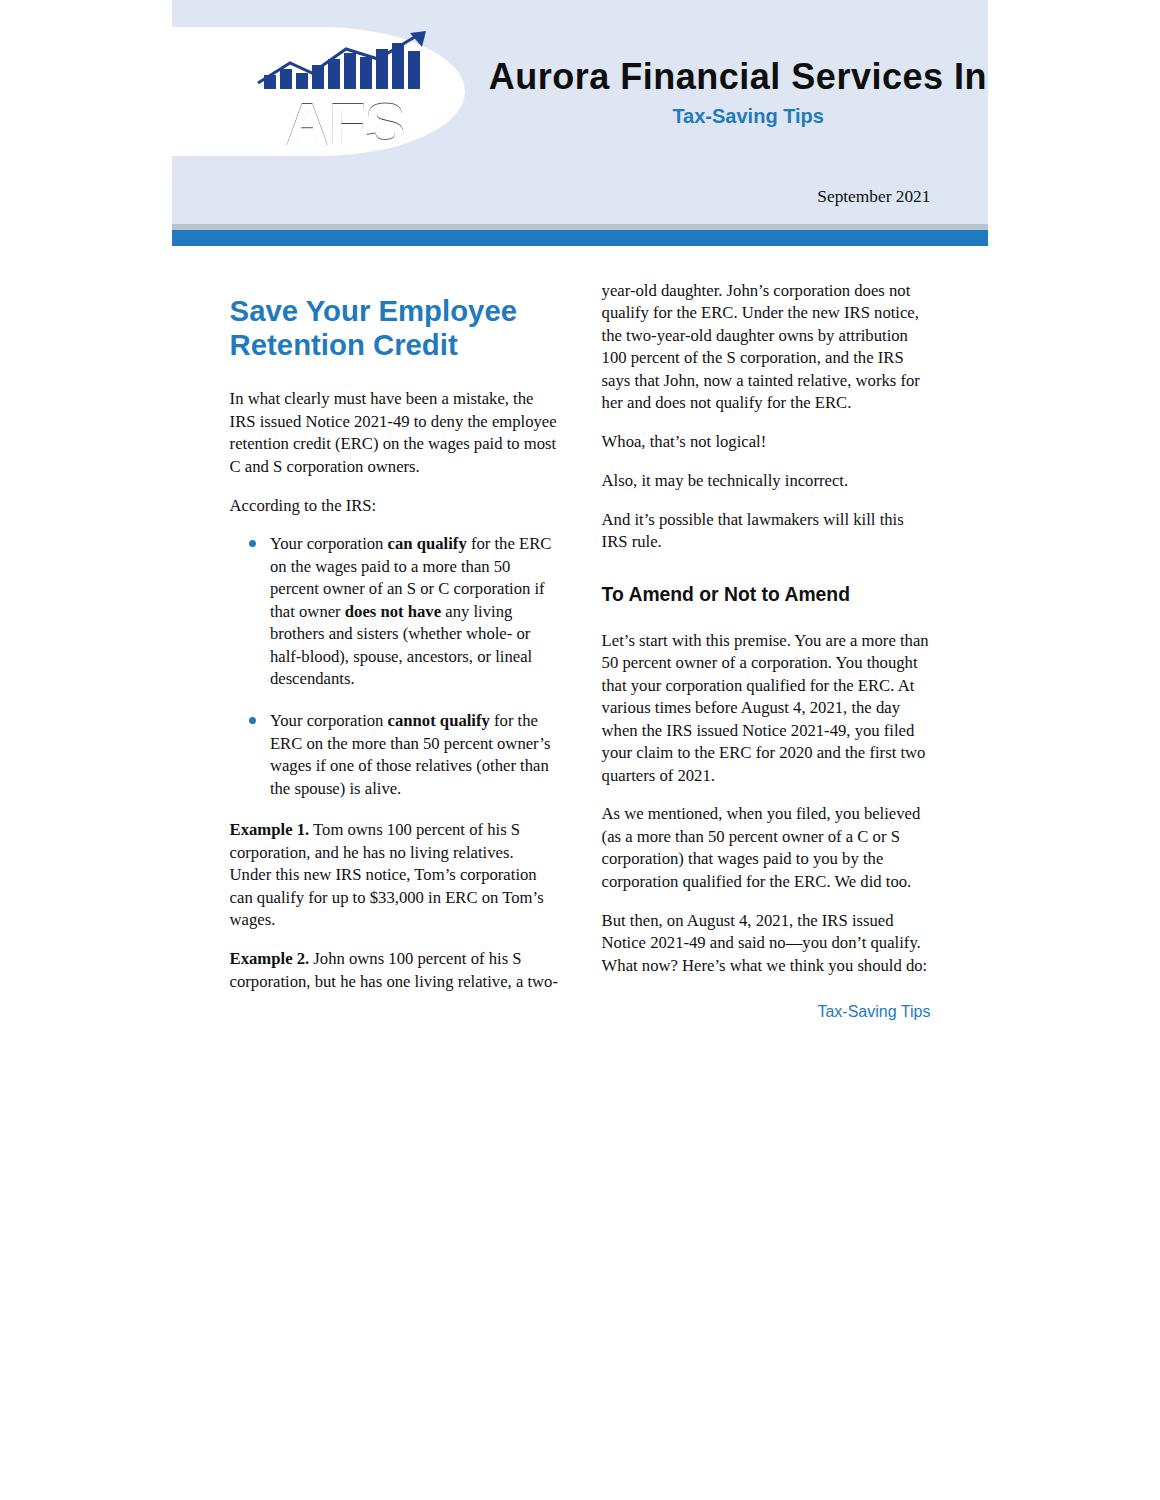AFS
Aurora Financial Services Inc
Tax-Saving Tips
September 2021
Save Your Employee Retention Credit
In what clearly must have been a mistake, the IRS issued Notice 2021-49 to deny the employee retention credit (ERC) on the wages paid to most C and S corporation owners.
According to the IRS:
Your corporation can qualify for the ERC on the wages paid to a more than 50 percent owner of an S or C corporation if that owner does not have any living brothers and sisters (whether whole- or half-blood), spouse, ancestors, or lineal descendants.
Your corporation cannot qualify for the ERC on the more than 50 percent owner’s wages if one of those relatives (other than the spouse) is alive.
Example 1. Tom owns 100 percent of his S corporation, and he has no living relatives. Under this new IRS notice, Tom’s corporation can qualify for up to $33,000 in ERC on Tom’s wages.
Example 2. John owns 100 percent of his S corporation, but he has one living relative, a two-year-old daughter. John’s corporation does not qualify for the ERC. Under the new IRS notice, the two-year-old daughter owns by attribution 100 percent of the S corporation, and the IRS says that John, now a tainted relative, works for her and does not qualify for the ERC.
Whoa, that’s not logical!
Also, it may be technically incorrect.
And it’s possible that lawmakers will kill this IRS rule.
To Amend or Not to Amend
Let’s start with this premise. You are a more than 50 percent owner of a corporation. You thought that your corporation qualified for the ERC. At various times before August 4, 2021, the day when the IRS issued Notice 2021-49, you filed your claim to the ERC for 2020 and the first two quarters of 2021.
As we mentioned, when you filed, you believed (as a more than 50 percent owner of a C or S corporation) that wages paid to you by the corporation qualified for the ERC. We did too.
But then, on August 4, 2021, the IRS issued Notice 2021-49 and said no—you don’t qualify. What now? Here’s what we think you should do:
Tax-Saving Tips